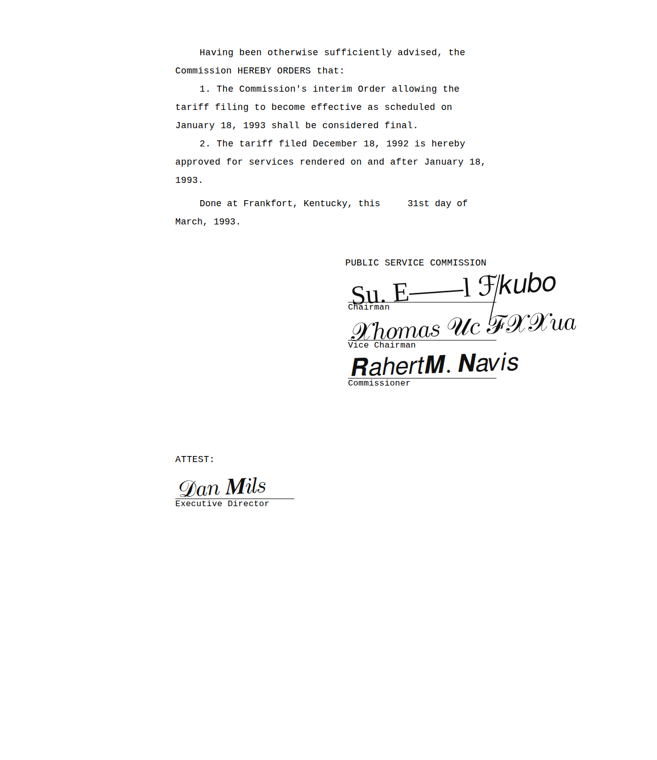Having been otherwise sufficiently advised, the Commission HEREBY ORDERS that:
1. The Commission's interim Order allowing the tariff filing to become effective as scheduled on January 18, 1993 shall be considered final.
2. The tariff filed December 18, 1992 is hereby approved for services rendered on and after January 18, 1993.
Done at Frankfort, Kentucky, this 31st day of March, 1993.
PUBLIC SERVICE COMMISSION
Su. E——l ℱ𝑘𝑢𝑏𝑜
Chairman
𝒳ℎ𝑜𝑚𝑎𝑠 𝒰𝑐 ℱ𝒳𝒳𝑢𝑎
Vice Chairman
𝑹𝑎ℎ𝑒𝑟𝑡𝑴. 𝑵𝑎𝑣𝑖𝑠
Commissioner
ATTEST:
𝒟𝑎𝑛 𝑴𝑖𝑙𝑠
Executive Director